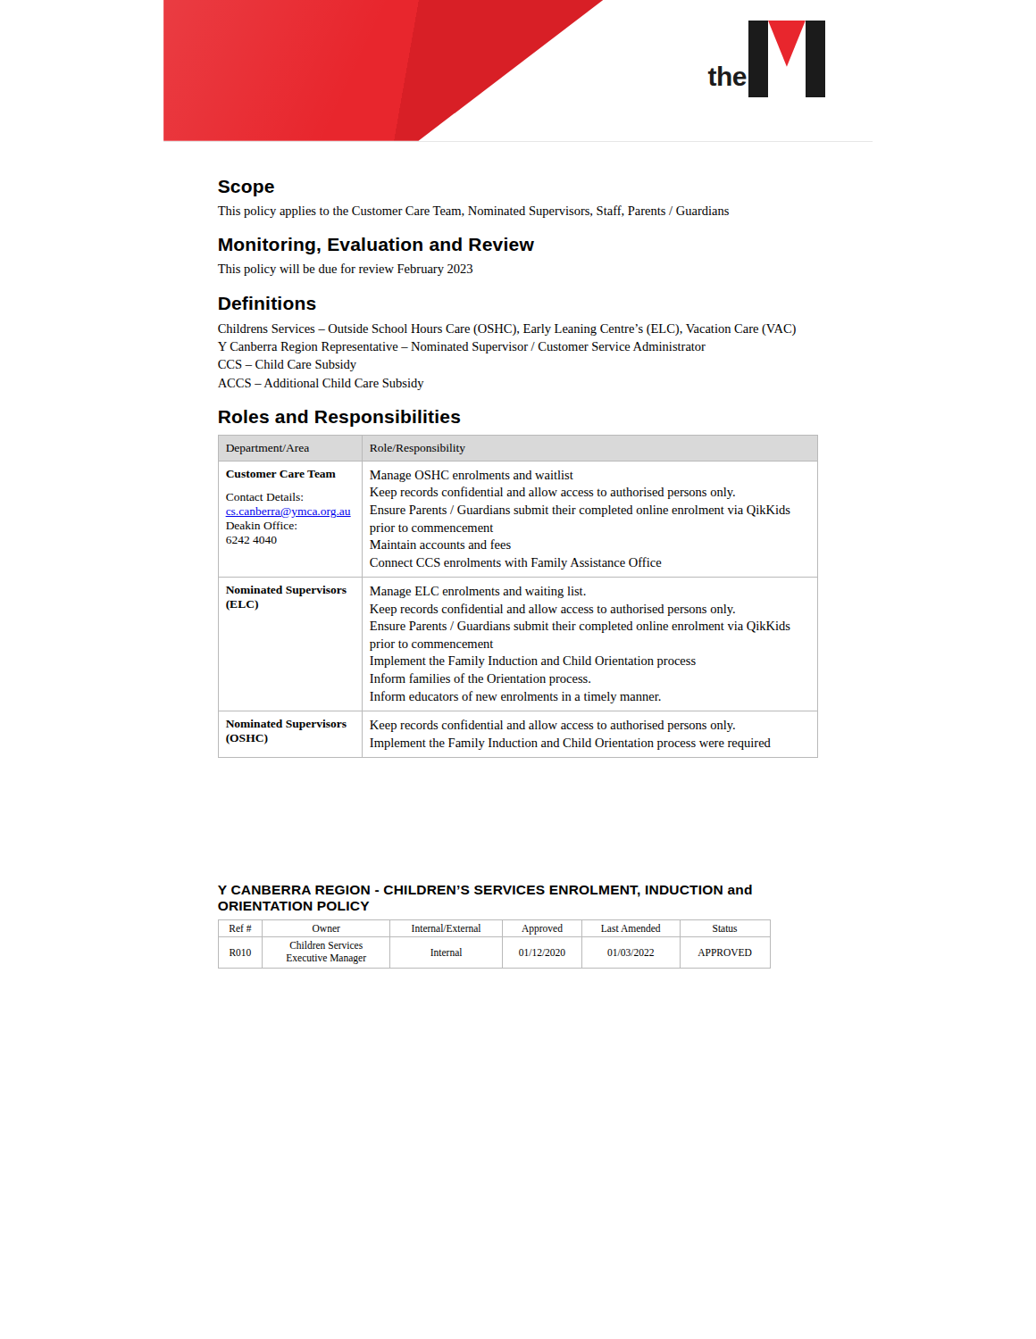the
Scope
This policy applies to the Customer Care Team, Nominated Supervisors, Staff, Parents / Guardians
Monitoring, Evaluation and Review
This policy will be due for review February 2023
Definitions
Childrens Services – Outside School Hours Care (OSHC), Early Leaning Centre’s (ELC), Vacation Care (VAC)
Y Canberra Region Representative – Nominated Supervisor / Customer Service Administrator
CCS – Child Care Subsidy
ACCS – Additional Child Care Subsidy
Roles and Responsibilities
| Department/Area | Role/Responsibility |
| --- | --- |
| Customer Care Team Contact Details: cs.canberra@ymca.org.au Deakin Office: 6242 4040 | Manage OSHC enrolments and waitlist Keep records confidential and allow access to authorised persons only. Ensure Parents / Guardians submit their completed online enrolment via QikKids prior to commencement Maintain accounts and fees Connect CCS enrolments with Family Assistance Office |
| Nominated Supervisors (ELC) | Manage ELC enrolments and waiting list. Keep records confidential and allow access to authorised persons only. Ensure Parents / Guardians submit their completed online enrolment via QikKids prior to commencement Implement the Family Induction and Child Orientation process Inform families of the Orientation process. Inform educators of new enrolments in a timely manner. |
| Nominated Supervisors (OSHC) | Keep records confidential and allow access to authorised persons only. Implement the Family Induction and Child Orientation process were required |
Y CANBERRA REGION - CHILDREN’S SERVICES ENROLMENT, INDUCTION and ORIENTATION POLICY
| Ref # | Owner | Internal/External | Approved | Last Amended | Status |
| --- | --- | --- | --- | --- | --- |
| R010 | Children Services Executive Manager | Internal | 01/12/2020 | 01/03/2022 | APPROVED |